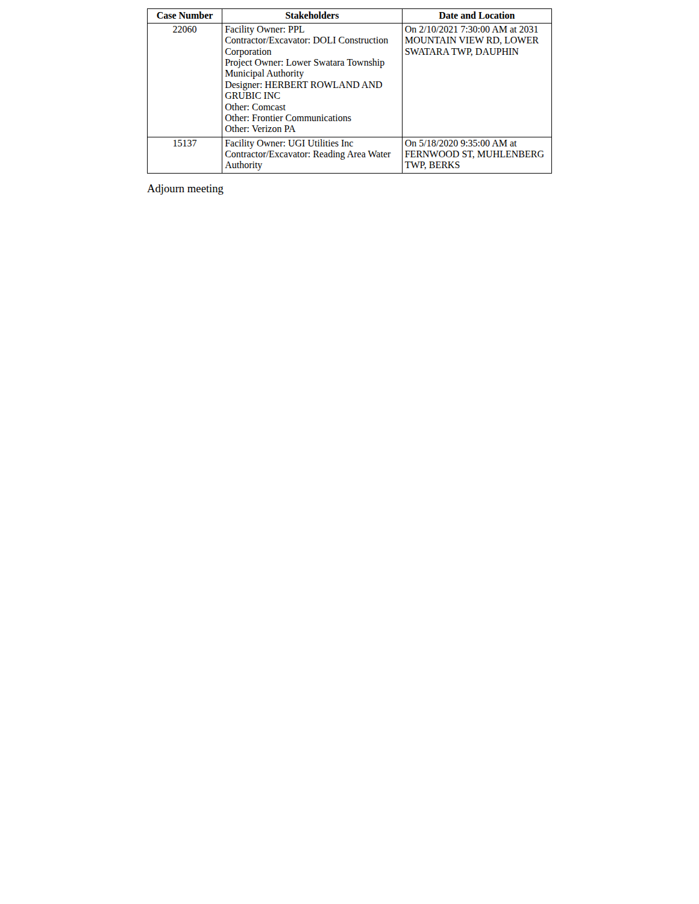| Case Number | Stakeholders | Date and Location |
| --- | --- | --- |
| 22060 | Facility Owner: PPL Contractor/Excavator: DOLI Construction Corporation Project Owner: Lower Swatara Township Municipal Authority Designer: HERBERT ROWLAND AND GRUBIC INC Other: Comcast Other: Frontier Communications Other: Verizon PA | On 2/10/2021 7:30:00 AM at 2031 MOUNTAIN VIEW RD, LOWER SWATARA TWP, DAUPHIN |
| 15137 | Facility Owner: UGI Utilities Inc Contractor/Excavator: Reading Area Water Authority | On 5/18/2020 9:35:00 AM at FERNWOOD ST, MUHLENBERG TWP, BERKS |
Adjourn meeting